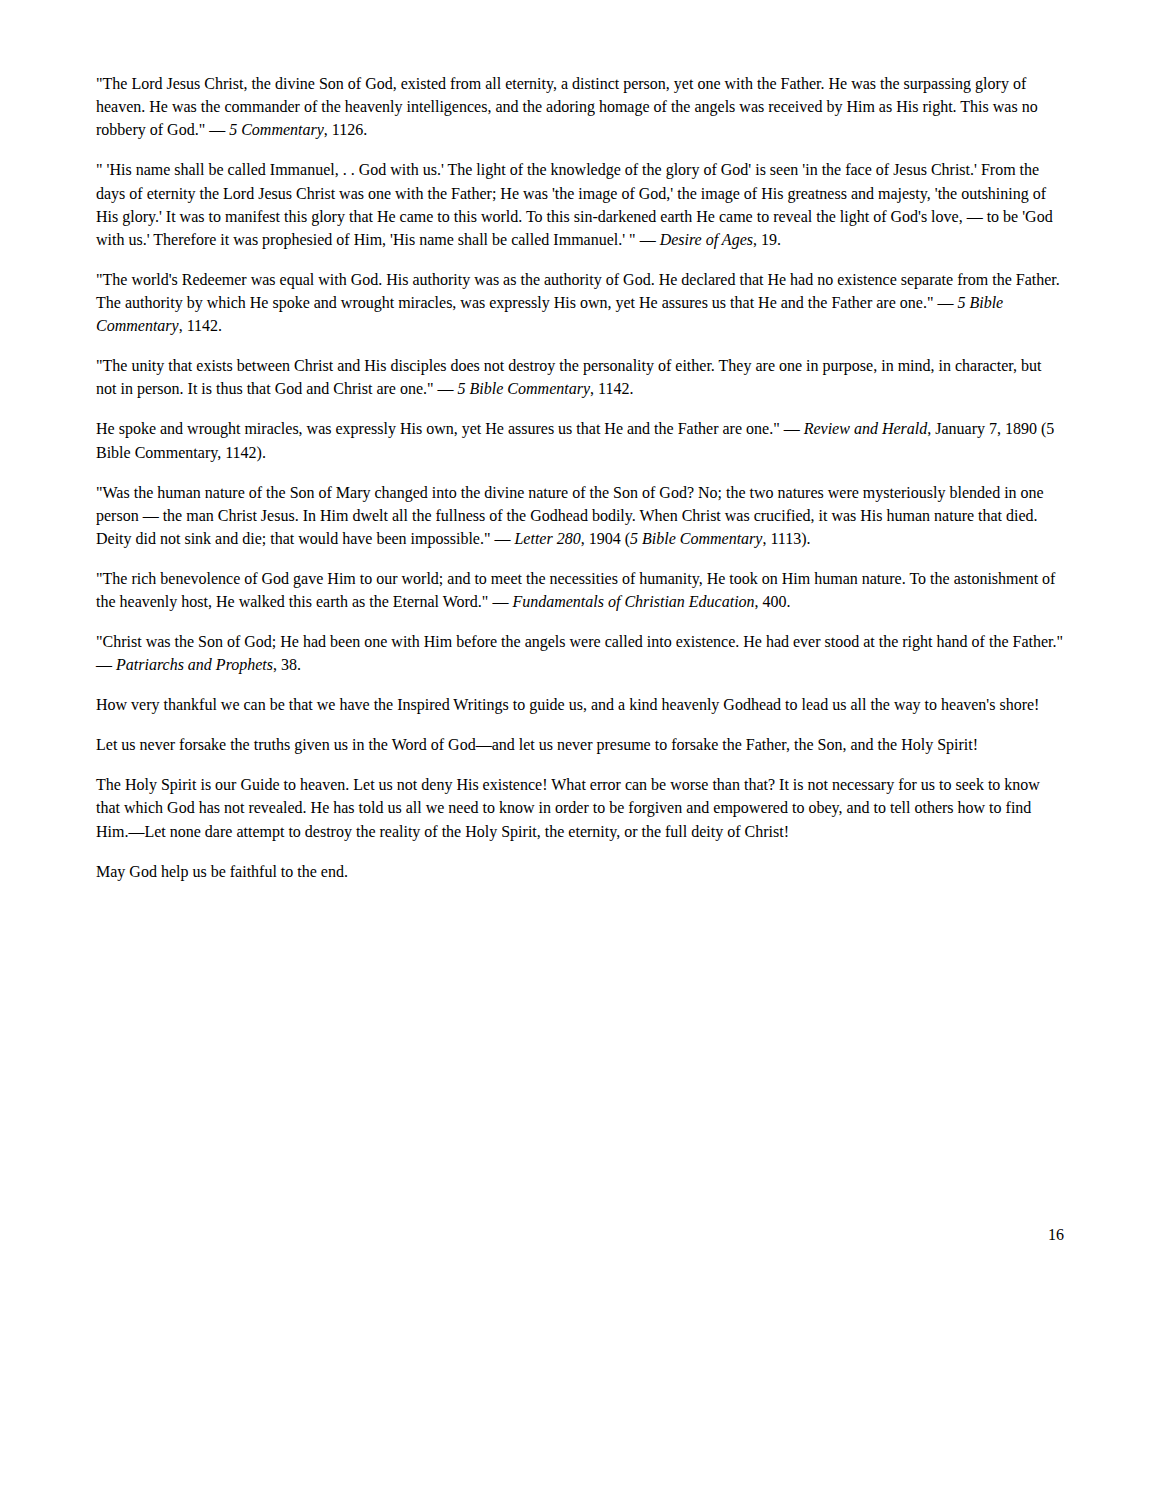"The Lord Jesus Christ, the divine Son of God, existed from all eternity, a distinct person, yet one with the Father. He was the surpassing glory of heaven. He was the commander of the heavenly intelligences, and the adoring homage of the angels was received by Him as His right. This was no robbery of God." — 5 Commentary, 1126.
" 'His name shall be called Immanuel, . . God with us.' The light of the knowledge of the glory of God' is seen 'in the face of Jesus Christ.' From the days of eternity the Lord Jesus Christ was one with the Father; He was 'the image of God,' the image of His greatness and majesty, 'the outshining of His glory.' It was to manifest this glory that He came to this world. To this sin-darkened earth He came to reveal the light of God's love, — to be 'God with us.' Therefore it was prophesied of Him, 'His name shall be called Immanuel.' " — Desire of Ages, 19.
"The world's Redeemer was equal with God. His authority was as the authority of God. He declared that He had no existence separate from the Father. The authority by which He spoke and wrought miracles, was expressly His own, yet He assures us that He and the Father are one." — 5 Bible Commentary, 1142.
"The unity that exists between Christ and His disciples does not destroy the personality of either. They are one in purpose, in mind, in character, but not in person. It is thus that God and Christ are one." — 5 Bible Commentary, 1142.
He spoke and wrought miracles, was expressly His own, yet He assures us that He and the Father are one." — Review and Herald, January 7, 1890 (5 Bible Commentary, 1142).
"Was the human nature of the Son of Mary changed into the divine nature of the Son of God? No; the two natures were mysteriously blended in one person — the man Christ Jesus. In Him dwelt all the fullness of the Godhead bodily. When Christ was crucified, it was His human nature that died. Deity did not sink and die; that would have been impossible." — Letter 280, 1904 (5 Bible Commentary, 1113).
"The rich benevolence of God gave Him to our world; and to meet the necessities of humanity, He took on Him human nature. To the astonishment of the heavenly host, He walked this earth as the Eternal Word." — Fundamentals of Christian Education, 400.
"Christ was the Son of God; He had been one with Him before the angels were called into existence. He had ever stood at the right hand of the Father." — Patriarchs and Prophets, 38.
How very thankful we can be that we have the Inspired Writings to guide us, and a kind heavenly Godhead to lead us all the way to heaven's shore!
Let us never forsake the truths given us in the Word of God—and let us never presume to forsake the Father, the Son, and the Holy Spirit!
The Holy Spirit is our Guide to heaven. Let us not deny His existence! What error can be worse than that? It is not necessary for us to seek to know that which God has not revealed. He has told us all we need to know in order to be forgiven and empowered to obey, and to tell others how to find Him.—Let none dare attempt to destroy the reality of the Holy Spirit, the eternity, or the full deity of Christ!
May God help us be faithful to the end.
16